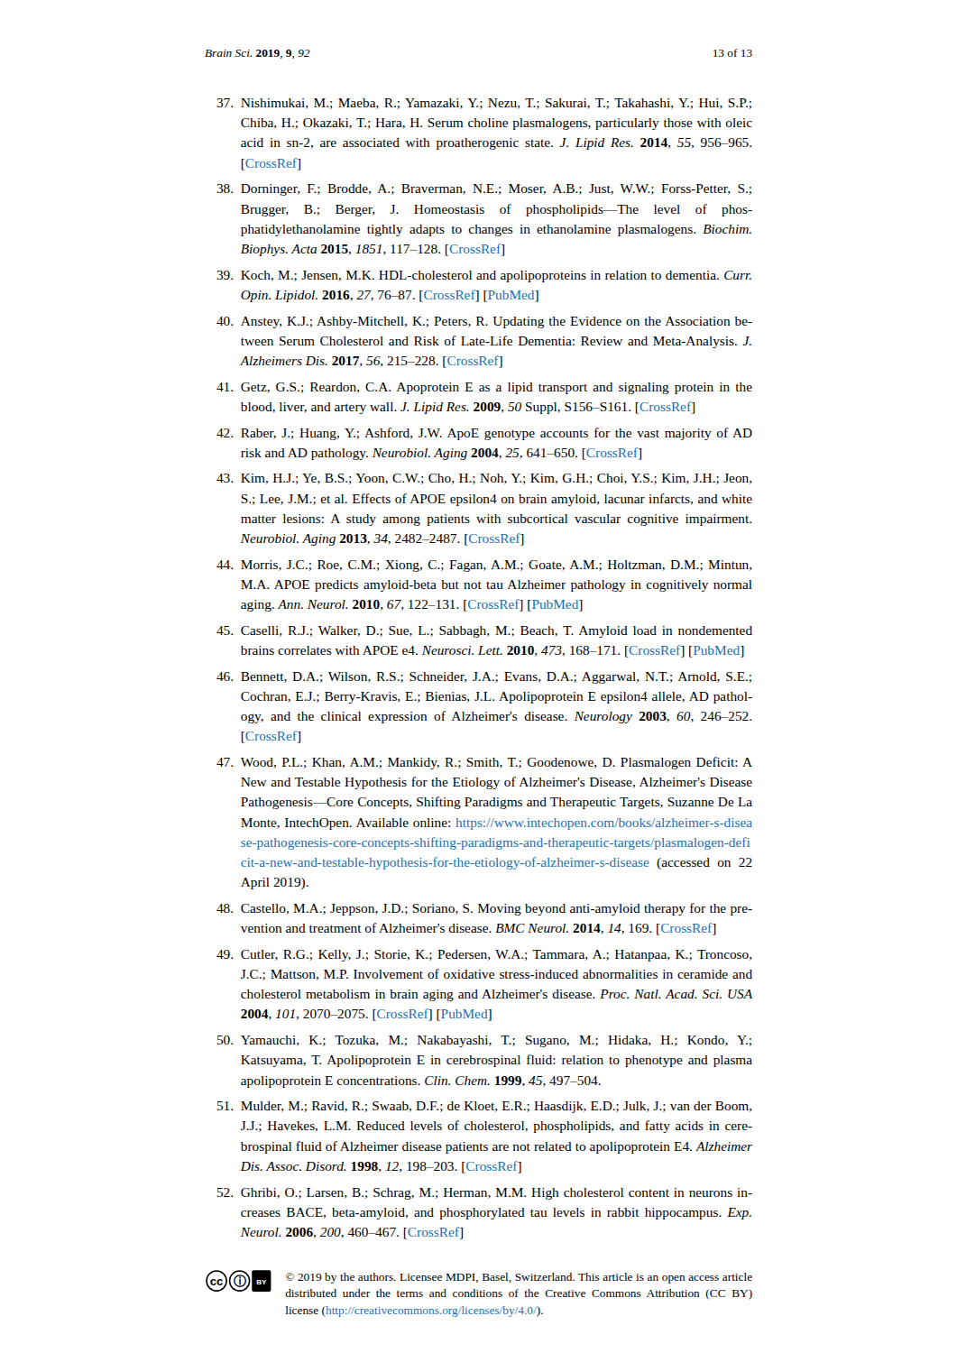Brain Sci. 2019, 9, 92 13 of 13
37. Nishimukai, M.; Maeba, R.; Yamazaki, Y.; Nezu, T.; Sakurai, T.; Takahashi, Y.; Hui, S.P.; Chiba, H.; Okazaki, T.; Hara, H. Serum choline plasmalogens, particularly those with oleic acid in sn-2, are associated with proatherogenic state. J. Lipid Res. 2014, 55, 956–965. [CrossRef]
38. Dorninger, F.; Brodde, A.; Braverman, N.E.; Moser, A.B.; Just, W.W.; Forss-Petter, S.; Brugger, B.; Berger, J. Homeostasis of phospholipids—The level of phosphatidylethanolamine tightly adapts to changes in ethanolamine plasmalogens. Biochim. Biophys. Acta 2015, 1851, 117–128. [CrossRef]
39. Koch, M.; Jensen, M.K. HDL-cholesterol and apolipoproteins in relation to dementia. Curr. Opin. Lipidol. 2016, 27, 76–87. [CrossRef] [PubMed]
40. Anstey, K.J.; Ashby-Mitchell, K.; Peters, R. Updating the Evidence on the Association between Serum Cholesterol and Risk of Late-Life Dementia: Review and Meta-Analysis. J. Alzheimers Dis. 2017, 56, 215–228. [CrossRef]
41. Getz, G.S.; Reardon, C.A. Apoprotein E as a lipid transport and signaling protein in the blood, liver, and artery wall. J. Lipid Res. 2009, 50 Suppl, S156–S161. [CrossRef]
42. Raber, J.; Huang, Y.; Ashford, J.W. ApoE genotype accounts for the vast majority of AD risk and AD pathology. Neurobiol. Aging 2004, 25, 641–650. [CrossRef]
43. Kim, H.J.; Ye, B.S.; Yoon, C.W.; Cho, H.; Noh, Y.; Kim, G.H.; Choi, Y.S.; Kim, J.H.; Jeon, S.; Lee, J.M.; et al. Effects of APOE epsilon4 on brain amyloid, lacunar infarcts, and white matter lesions: A study among patients with subcortical vascular cognitive impairment. Neurobiol. Aging 2013, 34, 2482–2487. [CrossRef]
44. Morris, J.C.; Roe, C.M.; Xiong, C.; Fagan, A.M.; Goate, A.M.; Holtzman, D.M.; Mintun, M.A. APOE predicts amyloid-beta but not tau Alzheimer pathology in cognitively normal aging. Ann. Neurol. 2010, 67, 122–131. [CrossRef] [PubMed]
45. Caselli, R.J.; Walker, D.; Sue, L.; Sabbagh, M.; Beach, T. Amyloid load in nondemented brains correlates with APOE e4. Neurosci. Lett. 2010, 473, 168–171. [CrossRef] [PubMed]
46. Bennett, D.A.; Wilson, R.S.; Schneider, J.A.; Evans, D.A.; Aggarwal, N.T.; Arnold, S.E.; Cochran, E.J.; Berry-Kravis, E.; Bienias, J.L. Apolipoprotein E epsilon4 allele, AD pathology, and the clinical expression of Alzheimer's disease. Neurology 2003, 60, 246–252. [CrossRef]
47. Wood, P.L.; Khan, A.M.; Mankidy, R.; Smith, T.; Goodenowe, D. Plasmalogen Deficit: A New and Testable Hypothesis for the Etiology of Alzheimer's Disease, Alzheimer's Disease Pathogenesis—Core Concepts, Shifting Paradigms and Therapeutic Targets, Suzanne De La Monte, IntechOpen. Available online: https://www.intechopen.com/books/alzheimer-s-disease-pathogenesis-core-concepts-shifting-paradigms-and-therapeutic-targets/plasmalogen-deficit-a-new-and-testable-hypothesis-for-the-etiology-of-alzheimer-s-disease (accessed on 22 April 2019).
48. Castello, M.A.; Jeppson, J.D.; Soriano, S. Moving beyond anti-amyloid therapy for the prevention and treatment of Alzheimer's disease. BMC Neurol. 2014, 14, 169. [CrossRef]
49. Cutler, R.G.; Kelly, J.; Storie, K.; Pedersen, W.A.; Tammara, A.; Hatanpaa, K.; Troncoso, J.C.; Mattson, M.P. Involvement of oxidative stress-induced abnormalities in ceramide and cholesterol metabolism in brain aging and Alzheimer's disease. Proc. Natl. Acad. Sci. USA 2004, 101, 2070–2075. [CrossRef] [PubMed]
50. Yamauchi, K.; Tozuka, M.; Nakabayashi, T.; Sugano, M.; Hidaka, H.; Kondo, Y.; Katsuyama, T. Apolipoprotein E in cerebrospinal fluid: relation to phenotype and plasma apolipoprotein E concentrations. Clin. Chem. 1999, 45, 497–504.
51. Mulder, M.; Ravid, R.; Swaab, D.F.; de Kloet, E.R.; Haasdijk, E.D.; Julk, J.; van der Boom, J.J.; Havekes, L.M. Reduced levels of cholesterol, phospholipids, and fatty acids in cerebrospinal fluid of Alzheimer disease patients are not related to apolipoprotein E4. Alzheimer Dis. Assoc. Disord. 1998, 12, 198–203. [CrossRef]
52. Ghribi, O.; Larsen, B.; Schrag, M.; Herman, M.M. High cholesterol content in neurons increases BACE, beta-amyloid, and phosphorylated tau levels in rabbit hippocampus. Exp. Neurol. 2006, 200, 460–467. [CrossRef]
cc ⓘ BY
© 2019 by the authors. Licensee MDPI, Basel, Switzerland. This article is an open access article distributed under the terms and conditions of the Creative Commons Attribution (CC BY) license (http://creativecommons.org/licenses/by/4.0/).